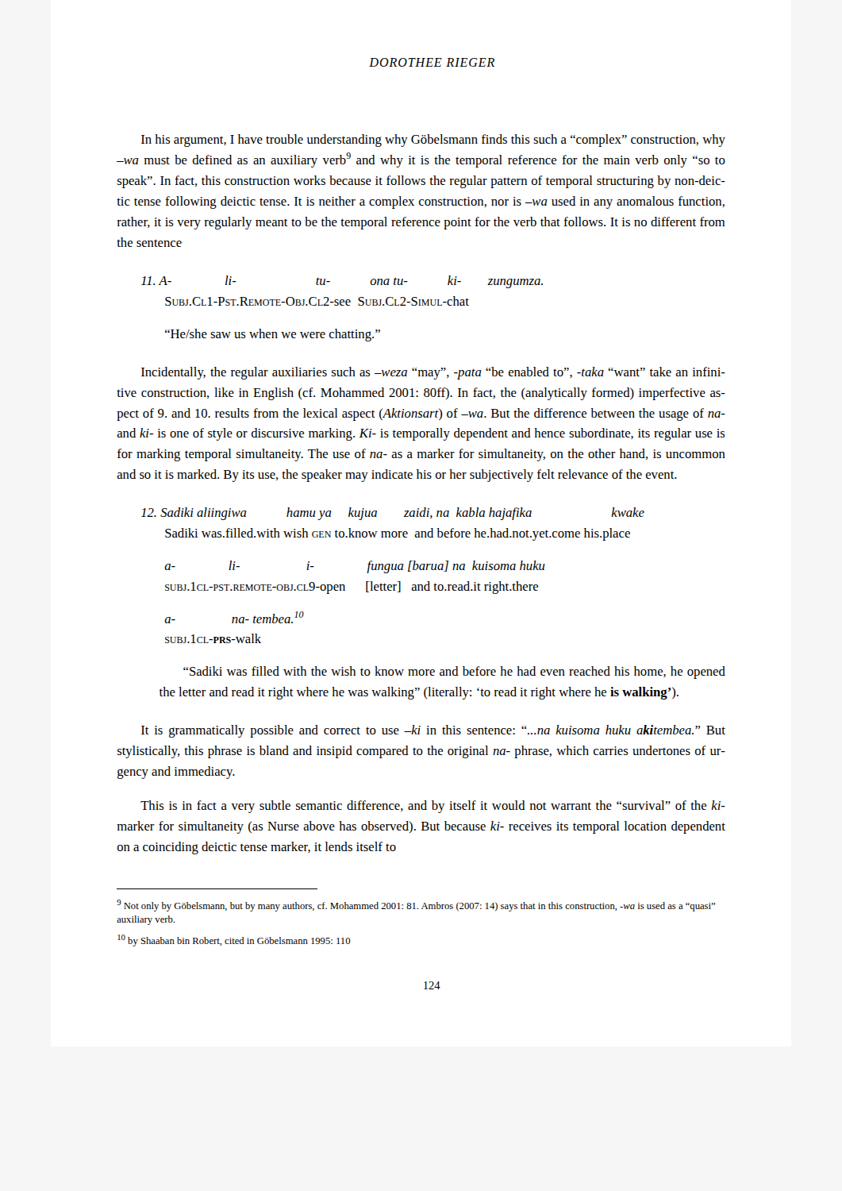DOROTHEE RIEGER
In his argument, I have trouble understanding why Göbelsmann finds this such a “complex” construction, why –wa must be defined as an auxiliary verb9 and why it is the temporal reference for the main verb only “so to speak”. In fact, this construction works because it follows the regular pattern of temporal structuring by non-deictic tense following deictic tense. It is neither a complex construction, nor is –wa used in any anomalous function, rather, it is very regularly meant to be the temporal reference point for the verb that follows. It is no different from the sentence
11. A-    li-      tu-   ona tu-   ki-  zungumza.
Subj.Cl1-Pst.Remote-Obj.Cl2-see Subj.Cl2-Simul-chat
“He/she saw us when we were chatting.”
Incidentally, the regular auxiliaries such as –weza “may”, -pata “be enabled to”, -taka “want” take an infinitive construction, like in English (cf. Mohammed 2001: 80ff). In fact, the (analytically formed) imperfective aspect of 9. and 10. results from the lexical aspect (Aktionsart) of –wa. But the difference between the usage of na- and ki- is one of style or discursive marking. Ki- is temporally dependent and hence subordinate, its regular use is for marking temporal simultaneity. The use of na- as a marker for simultaneity, on the other hand, is uncommon and so it is marked. By its use, the speaker may indicate his or her subjectively felt relevance of the event.
12. Sadiki aliingiwa   hamu ya  kujua  zaidi, na kabla hajafika      kwake
Sadiki was.filled.with wish gen to.know more and before he.had.not.yet.come his.place
a-    li-     i-    fungua [barua] na kuisoma huku
subj. 1cl-pst.remote-obj.cl9-open  [letter] and to.read.it right.there
a-     na- tembea.10
subj. 1cl-prs-walk
“Sadiki was filled with the wish to know more and before he had even reached his home, he opened the letter and read it right where he was walking” (literally: ‘to read it right where he is walking’).
It is grammatically possible and correct to use –ki in this sentence: “...na kuisoma huku akitembea.” But stylistically, this phrase is bland and insipid compared to the original na- phrase, which carries undertones of urgency and immediacy.
This is in fact a very subtle semantic difference, and by itself it would not warrant the “survival” of the ki- marker for simultaneity (as Nurse above has observed). But because ki- receives its temporal location dependent on a coinciding deictic tense marker, it lends itself to
9 Not only by Göbelsmann, but by many authors, cf. Mohammed 2001: 81. Ambros (2007: 14) says that in this construction, -wa is used as a “quasi” auxiliary verb.
10 by Shaaban bin Robert, cited in Göbelsmann 1995: 110
124